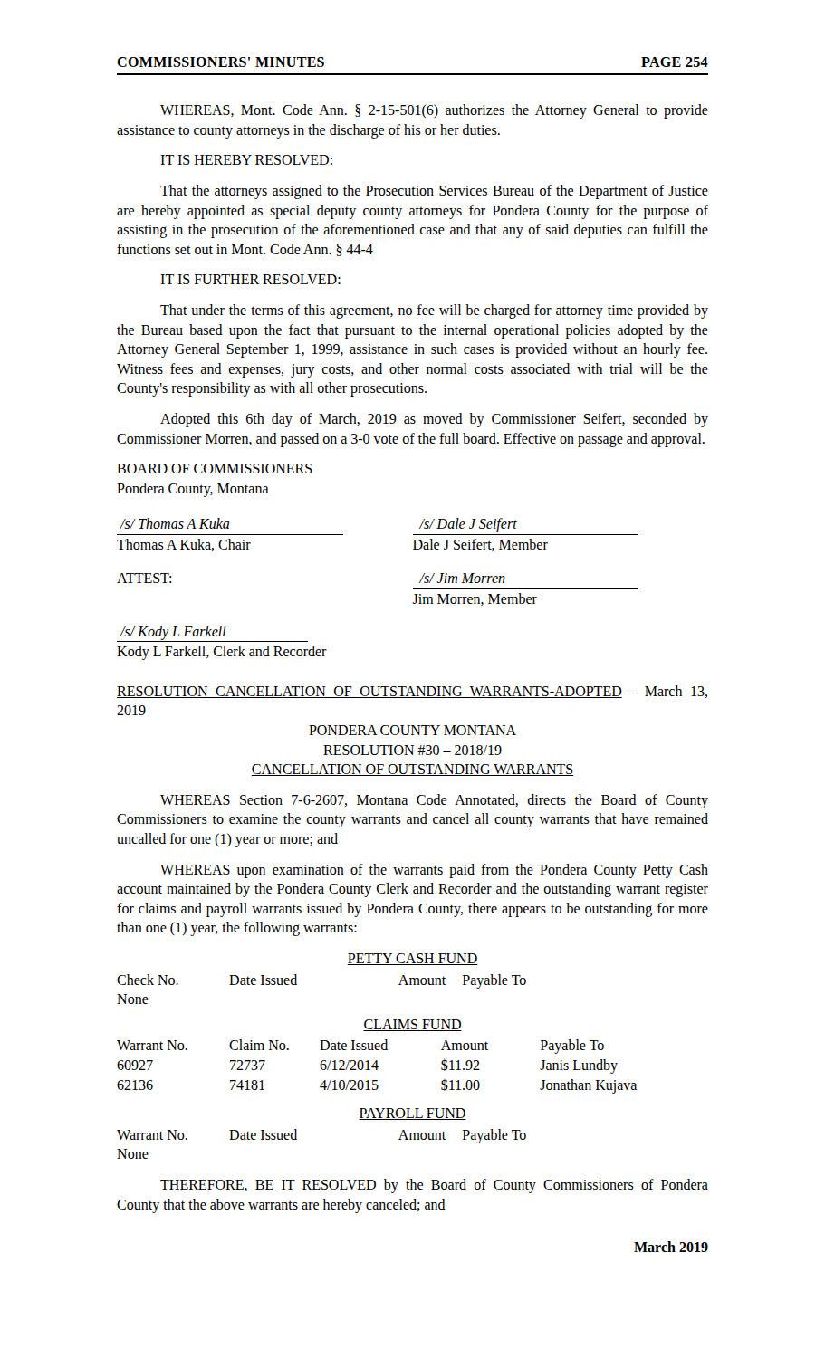COMMISSIONERS' MINUTES
PAGE 254
WHEREAS, Mont. Code Ann. § 2-15-501(6) authorizes the Attorney General to provide assistance to county attorneys in the discharge of his or her duties.
IT IS HEREBY RESOLVED:
That the attorneys assigned to the Prosecution Services Bureau of the Department of Justice are hereby appointed as special deputy county attorneys for Pondera County for the purpose of assisting in the prosecution of the aforementioned case and that any of said deputies can fulfill the functions set out in Mont. Code Ann. § 44-4
IT IS FURTHER RESOLVED:
That under the terms of this agreement, no fee will be charged for attorney time provided by the Bureau based upon the fact that pursuant to the internal operational policies adopted by the Attorney General September 1, 1999, assistance in such cases is provided without an hourly fee. Witness fees and expenses, jury costs, and other normal costs associated with trial will be the County's responsibility as with all other prosecutions.
Adopted this 6th day of March, 2019 as moved by Commissioner Seifert, seconded by Commissioner Morren, and passed on a 3-0 vote of the full board. Effective on passage and approval.
BOARD OF COMMISSIONERS
Pondera County, Montana
| /s/ Thomas A Kuka Thomas A Kuka, Chair | /s/ Dale J Seifert Dale J Seifert, Member |
| ATTEST: | /s/ Jim Morren Jim Morren, Member |
/s/ Kody L Farkell
Kody L Farkell, Clerk and Recorder
RESOLUTION CANCELLATION OF OUTSTANDING WARRANTS-ADOPTED – March 13, 2019
PONDERA COUNTY MONTANA
RESOLUTION #30 – 2018/19
CANCELLATION OF OUTSTANDING WARRANTS
WHEREAS Section 7-6-2607, Montana Code Annotated, directs the Board of County Commissioners to examine the county warrants and cancel all county warrants that have remained uncalled for one (1) year or more; and
WHEREAS upon examination of the warrants paid from the Pondera County Petty Cash account maintained by the Pondera County Clerk and Recorder and the outstanding warrant register for claims and payroll warrants issued by Pondera County, there appears to be outstanding for more than one (1) year, the following warrants:
PETTY CASH FUND
| Check No. | Date Issued | Amount | Payable To |
| None | | | |
CLAIMS FUND
| Warrant No. | Claim No. | Date Issued | Amount | Payable To |
| 60927 | 72737 | 6/12/2014 | $11.92 | Janis Lundby |
| 62136 | 74181 | 4/10/2015 | $11.00 | Jonathan Kujava |
PAYROLL FUND
| Warrant No. | Date Issued | Amount | Payable To |
| None | | | |
THEREFORE, BE IT RESOLVED by the Board of County Commissioners of Pondera County that the above warrants are hereby canceled; and
March 2019